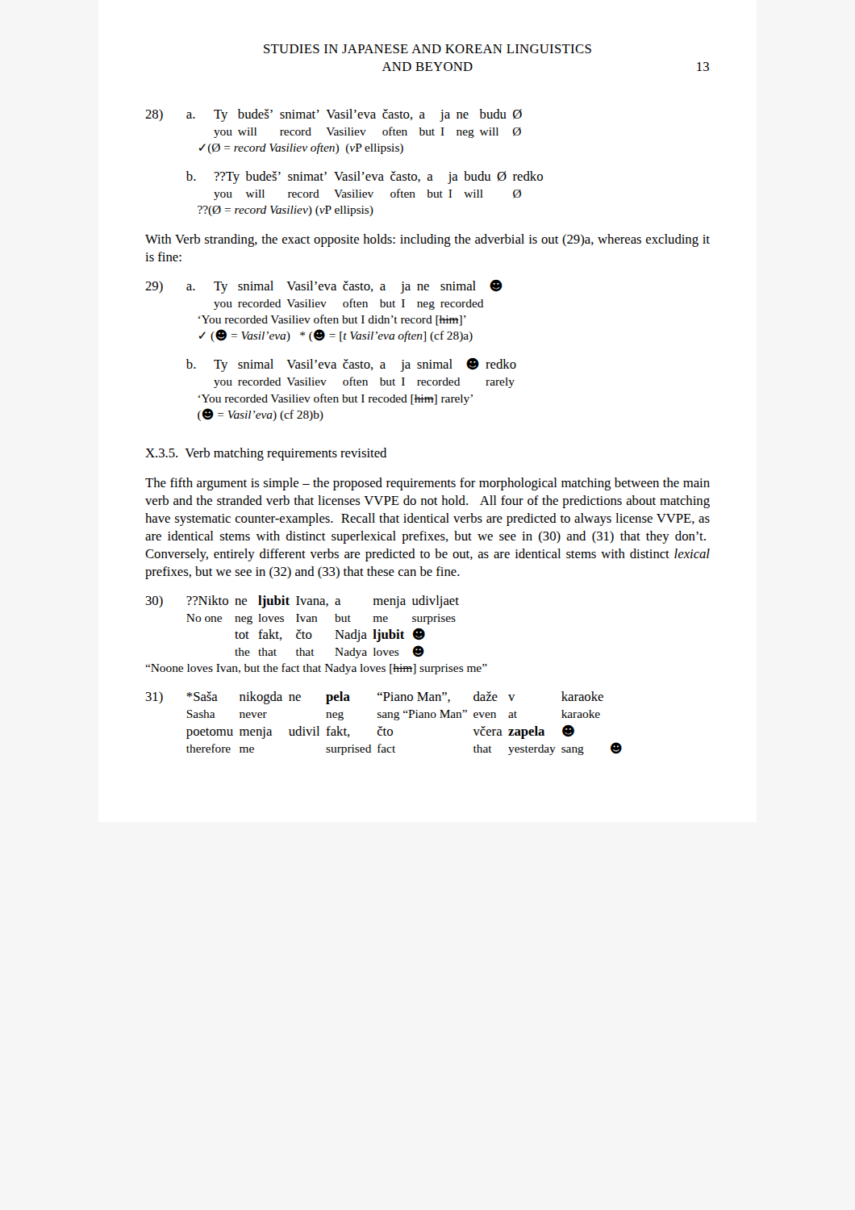STUDIES IN JAPANESE AND KOREAN LINGUISTICS AND BEYOND 13
| 28) | a. | Ty | budeš’ | snimat’ | Vasil’eva | často, | a | ja | ne | budu | Ø |
| | | you | will | record | Vasiliev | often | but | I | neg | will | Ø |
✓(Ø = record Vasiliev often) (v P ellipsis)
| | b. | ??Ty | budeš’ | snimat’ | Vasil’eva | často, | a | ja | budu | Ø | redko |
| | | you | will | record | Vasiliev | often | but | I | will | | Ø |
??(Ø = record Vasiliev) (v P ellipsis)
With Verb stranding, the exact opposite holds: including the adverbial is out (29)a, whereas excluding it is fine:
| 29) | a. | Ty | snimal | Vasil’eva | často, | a | ja | ne | snimal | ☻ |
| | | you | recorded | Vasiliev | often | but | I | neg | recorded | |
‘You recorded Vasiliev often but I didn’t record [him]’
✓ (☻ = Vasil’eva) * (☻ = [t Vasil’eva often] (cf 28)a)
| | b. | Ty | snimal | Vasil’eva | často, | a | ja | snimal | ☻ | redko |
| | | you | recorded | Vasiliev | often | but | I | recorded | | rarely |
‘You recorded Vasiliev often but I recoded [him] rarely’
(☻ = Vasil’eva) (cf 28)b)
X.3.5. Verb matching requirements revisited
The fifth argument is simple – the proposed requirements for morphological matching between the main verb and the stranded verb that licenses VVPE do not hold. All four of the predictions about matching have systematic counter-examples. Recall that identical verbs are predicted to always license VVPE, as are identical stems with distinct superlexical prefixes, but we see in (30) and (31) that they don’t. Conversely, entirely different verbs are predicted to be out, as are identical stems with distinct lexical prefixes, but we see in (32) and (33) that these can be fine.
| 30) | ??Nikto | ne | ljubit | Ivana, | a | menja | udivljaet |
| | No one | neg | loves | Ivan | but | me | surprises |
| | | tot | fakt, | čto | Nadja | ljubit | ☻ |
| | | the | that | that | Nadya | loves | ☻ |
“Noone loves Ivan, but the fact that Nadya loves [him] surprises me”
| 31) | *Saša | nikogda | ne | pela | “Piano Man”, | daže | v | karaoke |
| | Sasha | never | | neg | sang “Piano Man” | even | at | karaoke |
| | poetomu | menja | udivil | fakt, | čto | včera | zapela | ☻ |
| | therefore | me | | surprised | fact | that | yesterday | sang | ☻ |